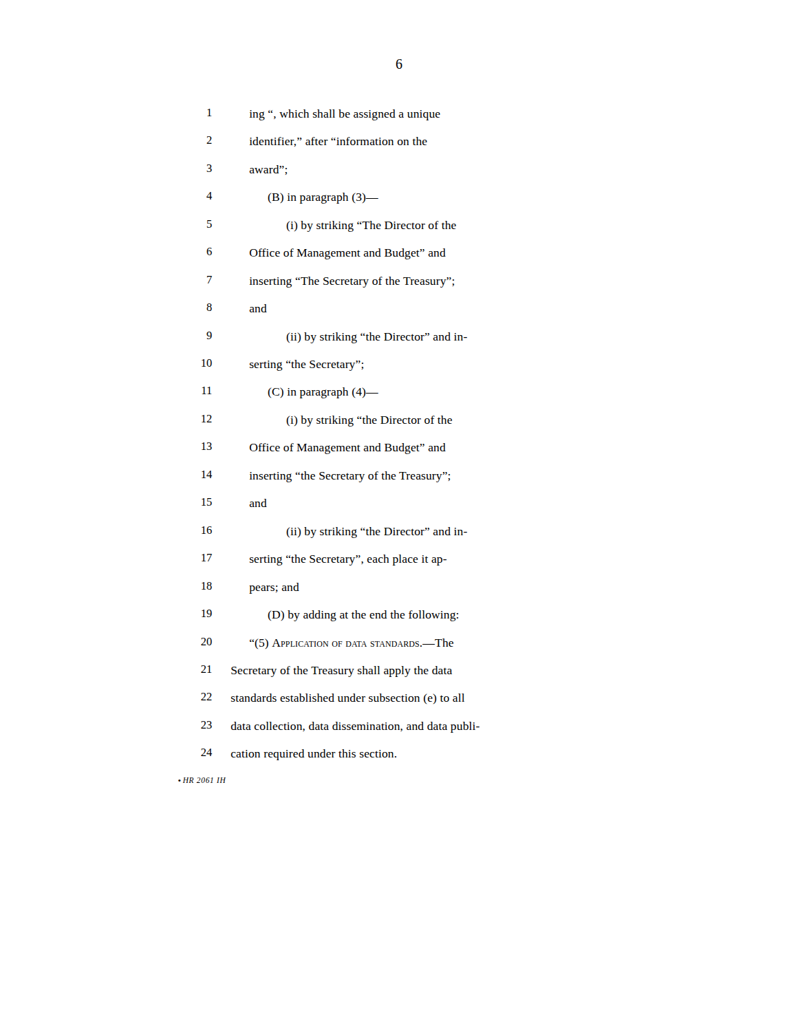6
| 1 | ing “, which shall be assigned a unique |
| 2 | identifier,” after “information on the |
| 3 | award”; |
| 4 | (B) in paragraph (3)— |
| 5 | (i) by striking “The Director of the |
| 6 | Office of Management and Budget” and |
| 7 | inserting “The Secretary of the Treasury”; |
| 8 | and |
| 9 | (ii) by striking “the Director” and in- |
| 10 | serting “the Secretary”; |
| 11 | (C) in paragraph (4)— |
| 12 | (i) by striking “the Director of the |
| 13 | Office of Management and Budget” and |
| 14 | inserting “the Secretary of the Treasury”; |
| 15 | and |
| 16 | (ii) by striking “the Director” and in- |
| 17 | serting “the Secretary”, each place it ap- |
| 18 | pears; and |
| 19 | (D) by adding at the end the following: |
| 20 | “(5) Application of data standards. —The |
| 21 | Secretary of the Treasury shall apply the data |
| 22 | standards established under subsection (e) to all |
| 23 | data collection, data dissemination, and data publi- |
| 24 | cation required under this section. |
•HR 2061 IH